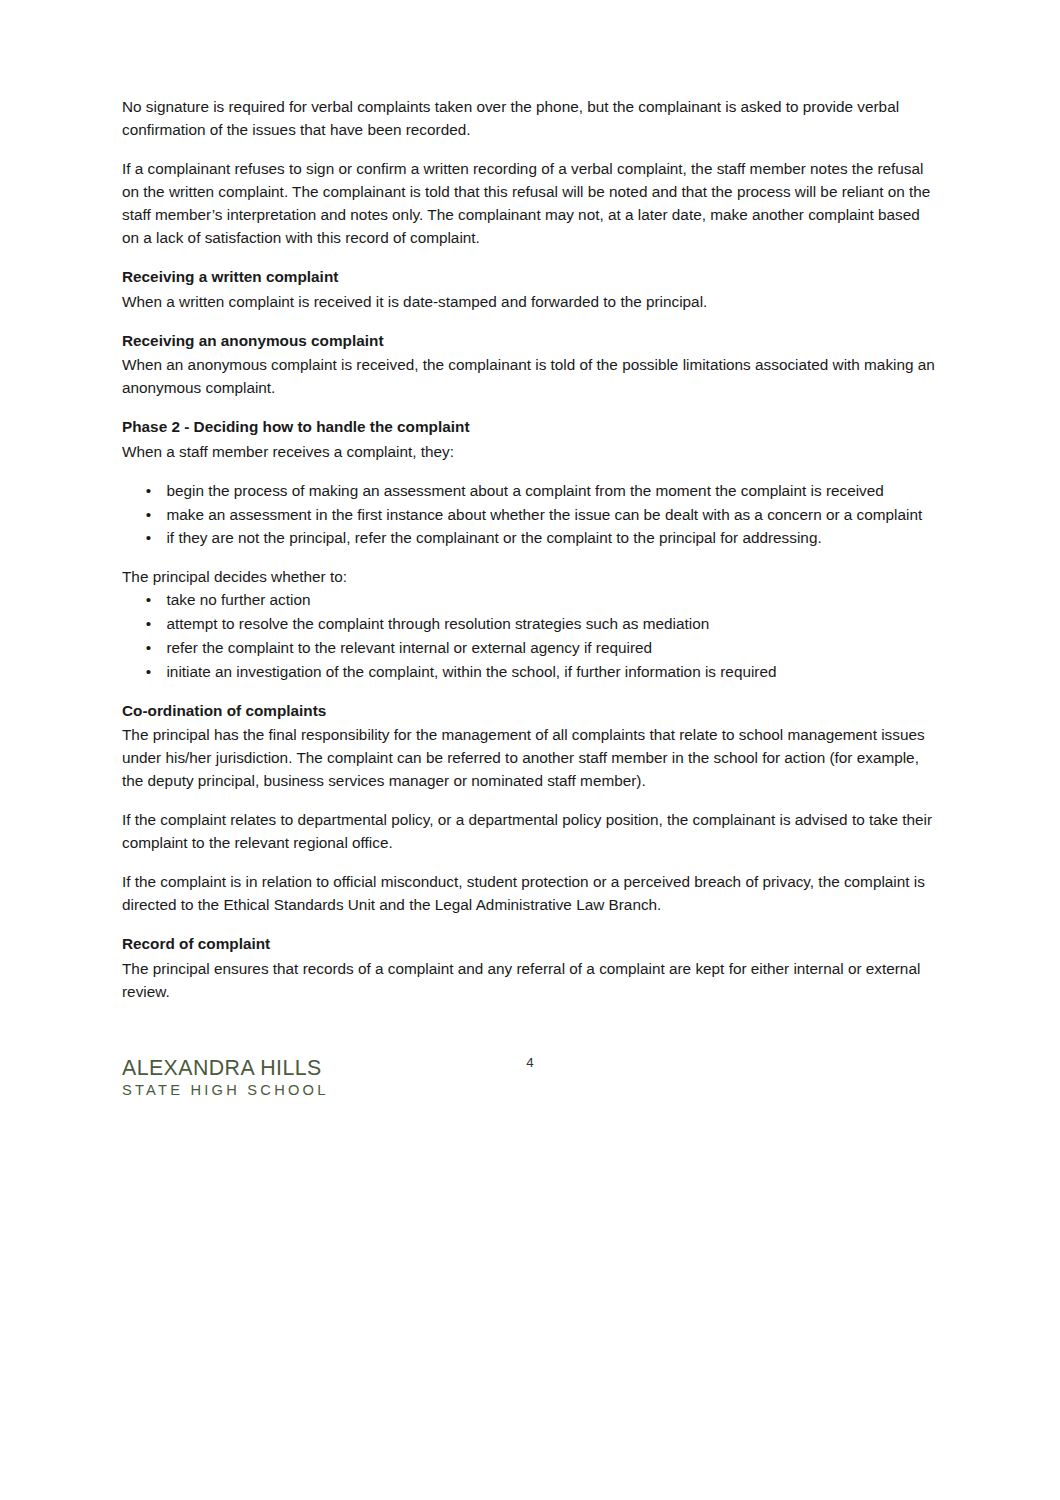No signature is required for verbal complaints taken over the phone, but the complainant is asked to provide verbal confirmation of the issues that have been recorded.
If a complainant refuses to sign or confirm a written recording of a verbal complaint, the staff member notes the refusal on the written complaint. The complainant is told that this refusal will be noted and that the process will be reliant on the staff member’s interpretation and notes only. The complainant may not, at a later date, make another complaint based on a lack of satisfaction with this record of complaint.
Receiving a written complaint
When a written complaint is received it is date-stamped and forwarded to the principal.
Receiving an anonymous complaint
When an anonymous complaint is received, the complainant is told of the possible limitations associated with making an anonymous complaint.
Phase 2 - Deciding how to handle the complaint
When a staff member receives a complaint, they:
begin the process of making an assessment about a complaint from the moment the complaint is received
make an assessment in the first instance about whether the issue can be dealt with as a concern or a complaint
if they are not the principal, refer the complainant or the complaint to the principal for addressing.
The principal decides whether to:
take no further action
attempt to resolve the complaint through resolution strategies such as mediation
refer the complaint to the relevant internal or external agency if required
initiate an investigation of the complaint, within the school, if further information is required
Co-ordination of complaints
The principal has the final responsibility for the management of all complaints that relate to school management issues under his/her jurisdiction. The complaint can be referred to another staff member in the school for action (for example, the deputy principal, business services manager or nominated staff member).
If the complaint relates to departmental policy, or a departmental policy position, the complainant is advised to take their complaint to the relevant regional office.
If the complaint is in relation to official misconduct, student protection or a perceived breach of privacy, the complaint is directed to the Ethical Standards Unit and the Legal Administrative Law Branch.
Record of complaint
The principal ensures that records of a complaint and any referral of a complaint are kept for either internal or external review.
ALEXANDRA HILLS STATE HIGH SCHOOL
4